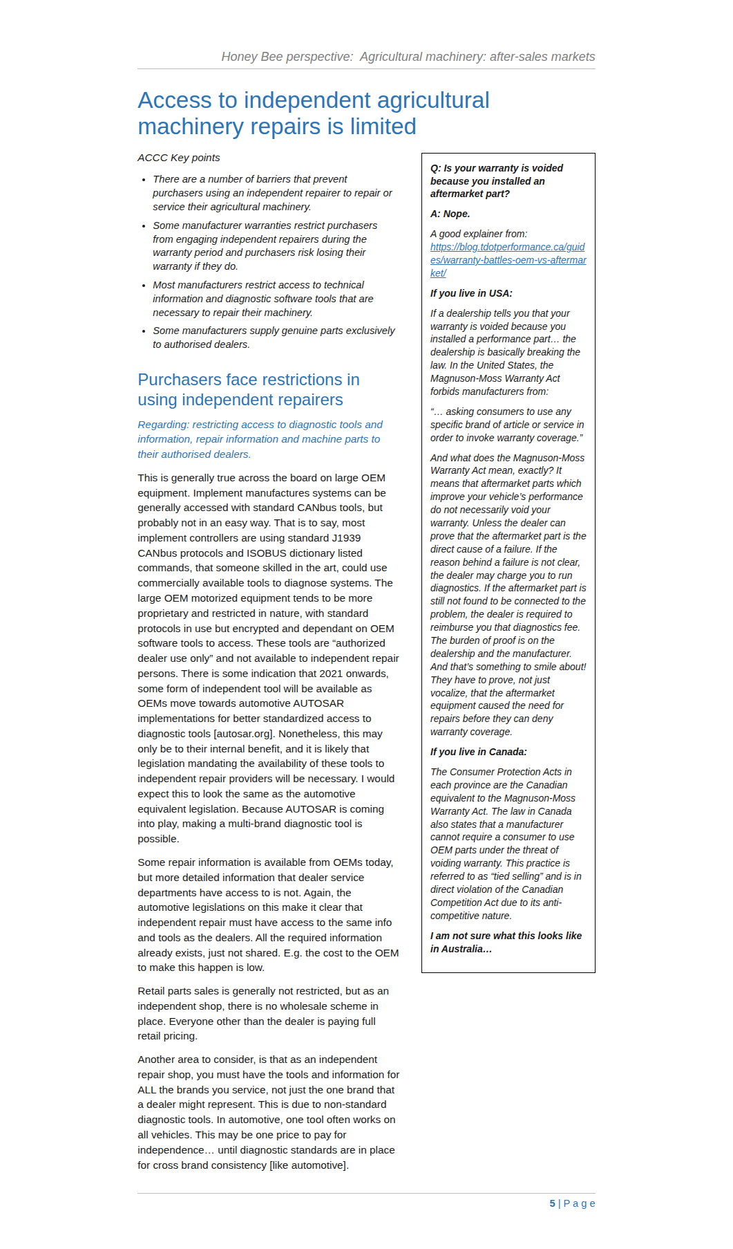Honey Bee perspective: Agricultural machinery: after-sales markets
Access to independent agricultural machinery repairs is limited
Q: Is your warranty is voided because you installed an aftermarket part?
A: Nope.
A good explainer from:
https://blog.tdotperformance.ca/guides/warranty-battles-oem-vs-aftermarket/
If you live in USA:
If a dealership tells you that your warranty is voided because you installed a performance part… the dealership is basically breaking the law. In the United States, the Magnuson-Moss Warranty Act forbids manufacturers from:
“… asking consumers to use any specific brand of article or service in order to invoke warranty coverage.”
And what does the Magnuson-Moss Warranty Act mean, exactly? It means that aftermarket parts which improve your vehicle’s performance do not necessarily void your warranty. Unless the dealer can prove that the aftermarket part is the direct cause of a failure. If the reason behind a failure is not clear, the dealer may charge you to run diagnostics. If the aftermarket part is still not found to be connected to the problem, the dealer is required to reimburse you that diagnostics fee. The burden of proof is on the dealership and the manufacturer. And that’s something to smile about! They have to prove, not just vocalize, that the aftermarket equipment caused the need for repairs before they can deny warranty coverage.
If you live in Canada:
The Consumer Protection Acts in each province are the Canadian equivalent to the Magnuson-Moss Warranty Act. The law in Canada also states that a manufacturer cannot require a consumer to use OEM parts under the threat of voiding warranty. This practice is referred to as “tied selling” and is in direct violation of the Canadian Competition Act due to its anti-competitive nature.
I am not sure what this looks like in Australia…
ACCC Key points
There are a number of barriers that prevent purchasers using an independent repairer to repair or service their agricultural machinery.
Some manufacturer warranties restrict purchasers from engaging independent repairers during the warranty period and purchasers risk losing their warranty if they do.
Most manufacturers restrict access to technical information and diagnostic software tools that are necessary to repair their machinery.
Some manufacturers supply genuine parts exclusively to authorised dealers.
Purchasers face restrictions in using independent repairers
Regarding: restricting access to diagnostic tools and information, repair information and machine parts to their authorised dealers.
This is generally true across the board on large OEM equipment. Implement manufactures systems can be generally accessed with standard CANbus tools, but probably not in an easy way. That is to say, most implement controllers are using standard J1939 CANbus protocols and ISOBUS dictionary listed commands, that someone skilled in the art, could use commercially available tools to diagnose systems. The large OEM motorized equipment tends to be more proprietary and restricted in nature, with standard protocols in use but encrypted and dependant on OEM software tools to access. These tools are “authorized dealer use only” and not available to independent repair persons. There is some indication that 2021 onwards, some form of independent tool will be available as OEMs move towards automotive AUTOSAR implementations for better standardized access to diagnostic tools [autosar.org]. Nonetheless, this may only be to their internal benefit, and it is likely that legislation mandating the availability of these tools to independent repair providers will be necessary. I would expect this to look the same as the automotive equivalent legislation. Because AUTOSAR is coming into play, making a multi-brand diagnostic tool is possible.
Some repair information is available from OEMs today, but more detailed information that dealer service departments have access to is not. Again, the automotive legislations on this make it clear that independent repair must have access to the same info and tools as the dealers. All the required information already exists, just not shared. E.g. the cost to the OEM to make this happen is low.
Retail parts sales is generally not restricted, but as an independent shop, there is no wholesale scheme in place. Everyone other than the dealer is paying full retail pricing.
Another area to consider, is that as an independent repair shop, you must have the tools and information for ALL the brands you service, not just the one brand that a dealer might represent. This is due to non-standard diagnostic tools. In automotive, one tool often works on all vehicles. This may be one price to pay for independence… until diagnostic standards are in place for cross brand consistency [like automotive].
5 | P a g e